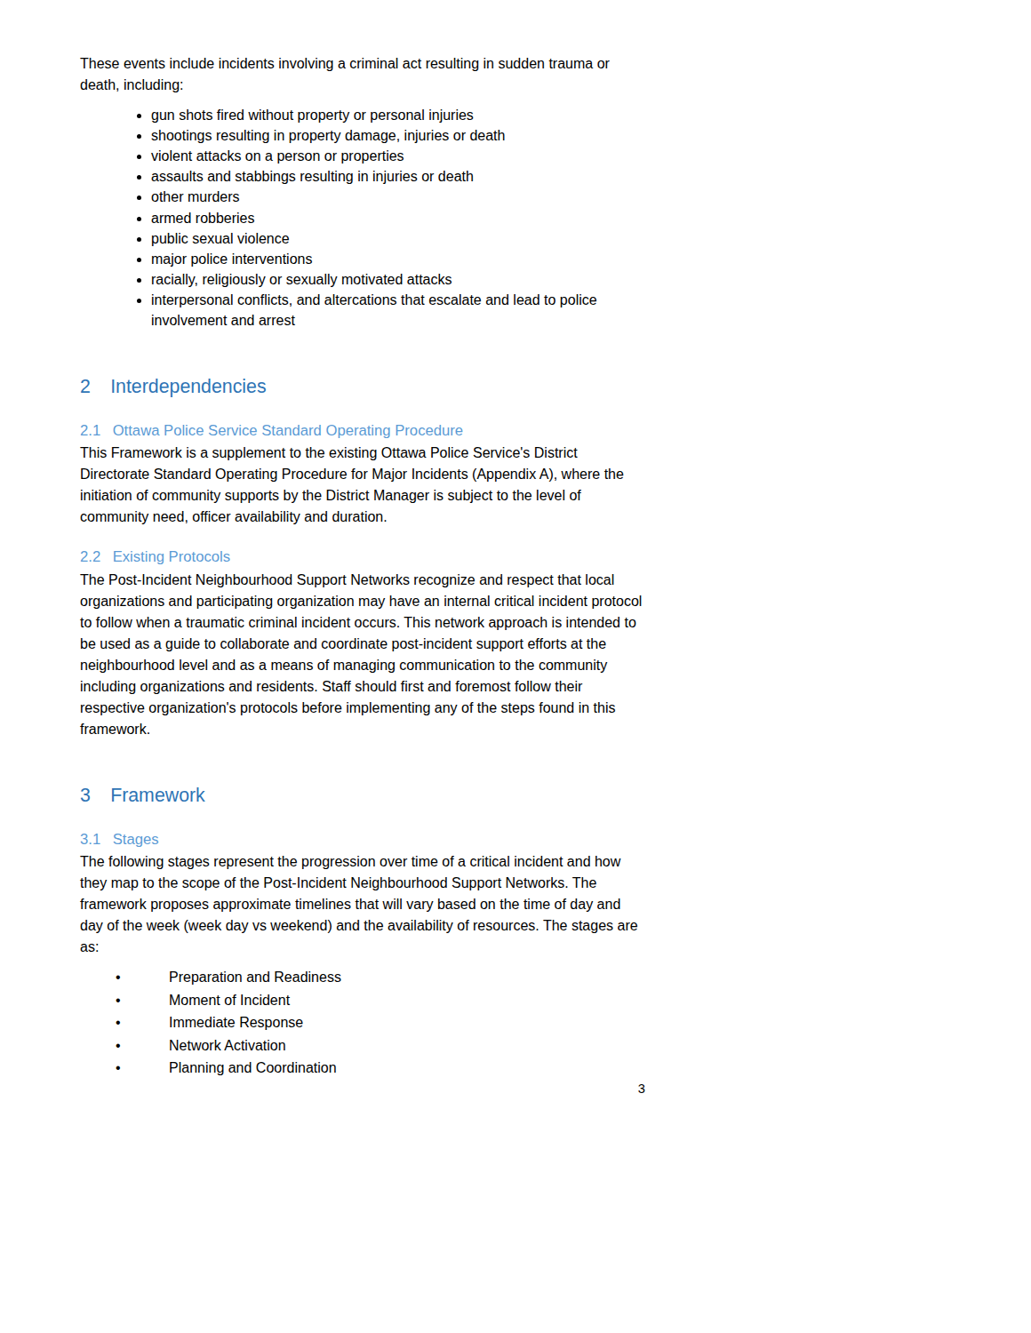These events include incidents involving a criminal act resulting in sudden trauma or death, including:
gun shots fired without property or personal injuries
shootings resulting in property damage, injuries or death
violent attacks on a person or properties
assaults and stabbings resulting in injuries or death
other murders
armed robberies
public sexual violence
major police interventions
racially, religiously or sexually motivated attacks
interpersonal conflicts, and altercations that escalate and lead to police involvement and arrest
2 Interdependencies
2.1 Ottawa Police Service Standard Operating Procedure
This Framework is a supplement to the existing Ottawa Police Service's District Directorate Standard Operating Procedure for Major Incidents (Appendix A), where the initiation of community supports by the District Manager is subject to the level of community need, officer availability and duration.
2.2 Existing Protocols
The Post-Incident Neighbourhood Support Networks recognize and respect that local organizations and participating organization may have an internal critical incident protocol to follow when a traumatic criminal incident occurs. This network approach is intended to be used as a guide to collaborate and coordinate post-incident support efforts at the neighbourhood level and as a means of managing communication to the community including organizations and residents. Staff should first and foremost follow their respective organization's protocols before implementing any of the steps found in this framework.
3 Framework
3.1 Stages
The following stages represent the progression over time of a critical incident and how they map to the scope of the Post-Incident Neighbourhood Support Networks. The framework proposes approximate timelines that will vary based on the time of day and day of the week (week day vs weekend) and the availability of resources. The stages are as:
Preparation and Readiness
Moment of Incident
Immediate Response
Network Activation
Planning and Coordination
3